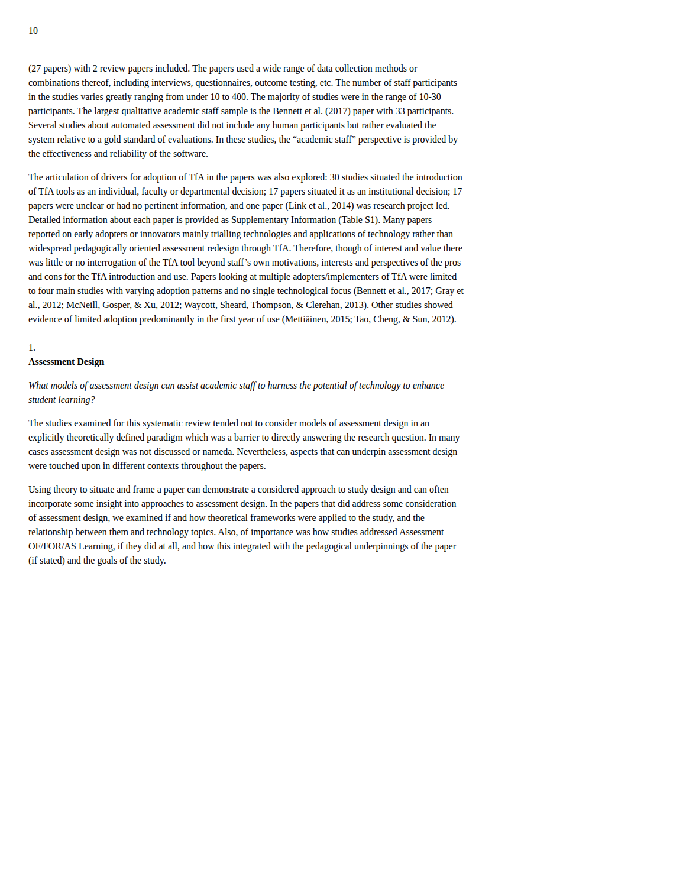10
(27 papers) with 2 review papers included. The papers used a wide range of data collection methods or combinations thereof, including interviews, questionnaires, outcome testing, etc. The number of staff participants in the studies varies greatly ranging from under 10 to 400. The majority of studies were in the range of 10-30 participants. The largest qualitative academic staff sample is the Bennett et al. (2017) paper with 33 participants. Several studies about automated assessment did not include any human participants but rather evaluated the system relative to a gold standard of evaluations. In these studies, the “academic staff” perspective is provided by the effectiveness and reliability of the software.
The articulation of drivers for adoption of TfA in the papers was also explored: 30 studies situated the introduction of TfA tools as an individual, faculty or departmental decision; 17 papers situated it as an institutional decision; 17 papers were unclear or had no pertinent information, and one paper (Link et al., 2014) was research project led. Detailed information about each paper is provided as Supplementary Information (Table S1). Many papers reported on early adopters or innovators mainly trialling technologies and applications of technology rather than widespread pedagogically oriented assessment redesign through TfA. Therefore, though of interest and value there was little or no interrogation of the TfA tool beyond staff’s own motivations, interests and perspectives of the pros and cons for the TfA introduction and use. Papers looking at multiple adopters/implementers of TfA were limited to four main studies with varying adoption patterns and no single technological focus (Bennett et al., 2017; Gray et al., 2012; McNeill, Gosper, & Xu, 2012; Waycott, Sheard, Thompson, & Clerehan, 2013). Other studies showed evidence of limited adoption predominantly in the first year of use (Mettiäinen, 2015; Tao, Cheng, & Sun, 2012).
1.
Assessment Design
What models of assessment design can assist academic staff to harness the potential of technology to enhance student learning?
The studies examined for this systematic review tended not to consider models of assessment design in an explicitly theoretically defined paradigm which was a barrier to directly answering the research question. In many cases assessment design was not discussed or nameda. Nevertheless, aspects that can underpin assessment design were touched upon in different contexts throughout the papers.
Using theory to situate and frame a paper can demonstrate a considered approach to study design and can often incorporate some insight into approaches to assessment design. In the papers that did address some consideration of assessment design, we examined if and how theoretical frameworks were applied to the study, and the relationship between them and technology topics. Also, of importance was how studies addressed Assessment OF/FOR/AS Learning, if they did at all, and how this integrated with the pedagogical underpinnings of the paper (if stated) and the goals of the study.